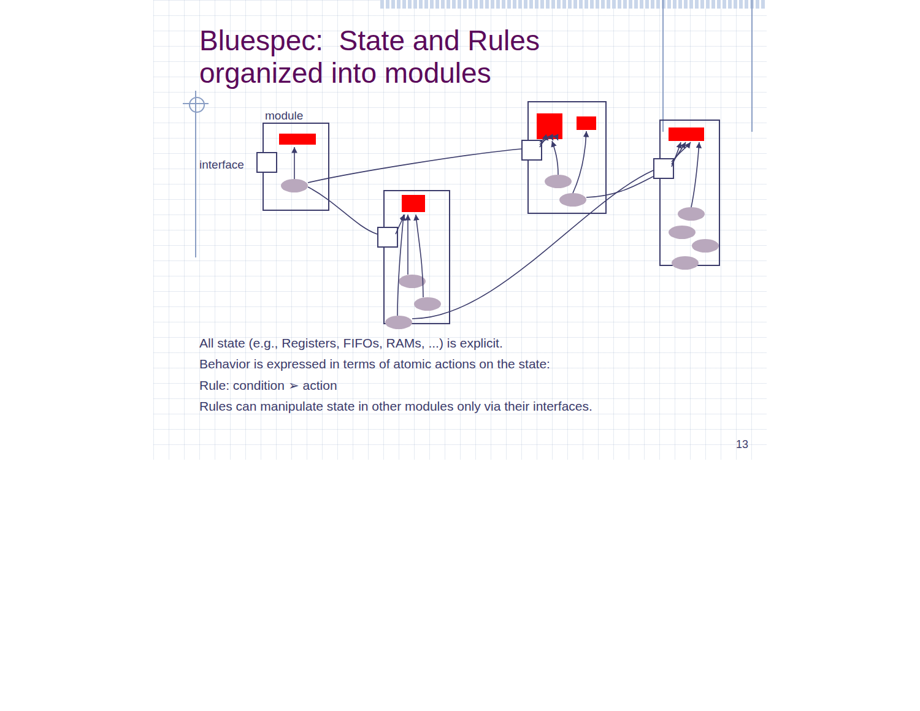Bluespec: State and Rules organized into modules
module interface
All state (e.g., Registers, FIFOs, RAMs, ...) is explicit.
Behavior is expressed in terms of atomic actions on the state:
Rule: condition ➢ action
Rules can manipulate state in other modules only via their interfaces.
13